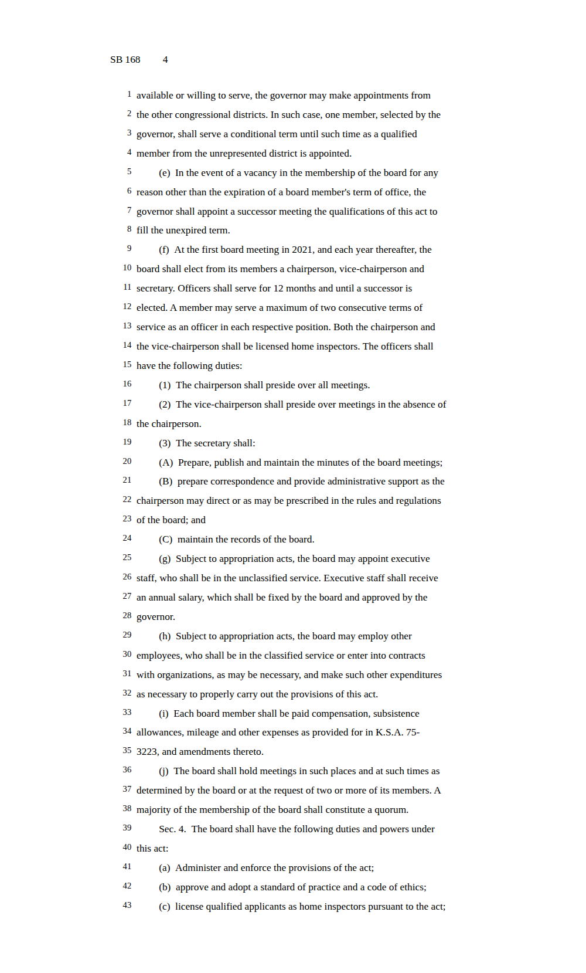SB 168 4
available or willing to serve, the governor may make appointments from
the other congressional districts. In such case, one member, selected by the
governor, shall serve a conditional term until such time as a qualified
member from the unrepresented district is appointed.
(e) In the event of a vacancy in the membership of the board for any
reason other than the expiration of a board member's term of office, the
governor shall appoint a successor meeting the qualifications of this act to
fill the unexpired term.
(f) At the first board meeting in 2021, and each year thereafter, the
board shall elect from its members a chairperson, vice-chairperson and
secretary. Officers shall serve for 12 months and until a successor is
elected. A member may serve a maximum of two consecutive terms of
service as an officer in each respective position. Both the chairperson and
the vice-chairperson shall be licensed home inspectors. The officers shall
have the following duties:
(1) The chairperson shall preside over all meetings.
(2) The vice-chairperson shall preside over meetings in the absence of
the chairperson.
(3) The secretary shall:
(A) Prepare, publish and maintain the minutes of the board meetings;
(B) prepare correspondence and provide administrative support as the
chairperson may direct or as may be prescribed in the rules and regulations
of the board; and
(C) maintain the records of the board.
(g) Subject to appropriation acts, the board may appoint executive
staff, who shall be in the unclassified service. Executive staff shall receive
an annual salary, which shall be fixed by the board and approved by the
governor.
(h) Subject to appropriation acts, the board may employ other
employees, who shall be in the classified service or enter into contracts
with organizations, as may be necessary, and make such other expenditures
as necessary to properly carry out the provisions of this act.
(i) Each board member shall be paid compensation, subsistence
allowances, mileage and other expenses as provided for in K.S.A. 75-
3223, and amendments thereto.
(j) The board shall hold meetings in such places and at such times as
determined by the board or at the request of two or more of its members. A
majority of the membership of the board shall constitute a quorum.
Sec. 4. The board shall have the following duties and powers under
this act:
(a) Administer and enforce the provisions of the act;
(b) approve and adopt a standard of practice and a code of ethics;
(c) license qualified applicants as home inspectors pursuant to the act;